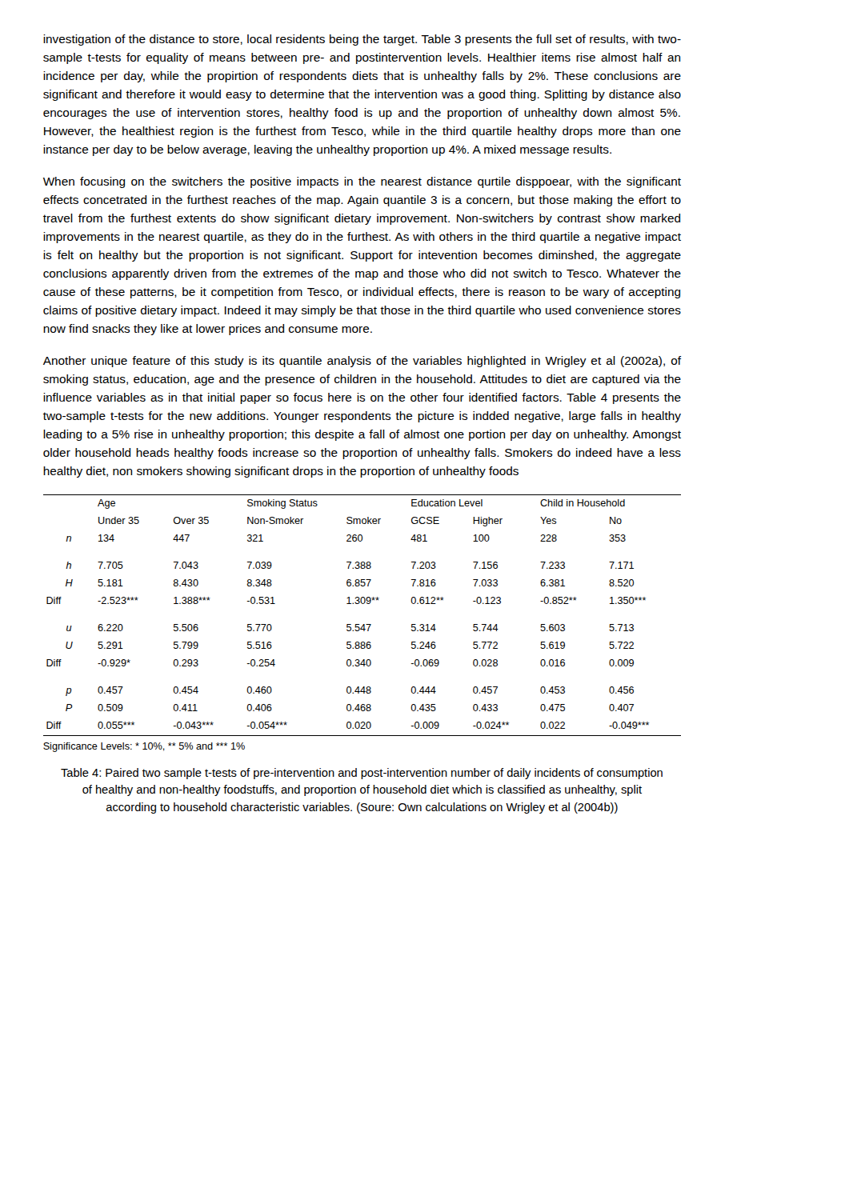investigation of the distance to store, local residents being the target. Table 3 presents the full set of results, with two-sample t-tests for equality of means between pre- and postintervention levels. Healthier items rise almost half an incidence per day, while the propirtion of respondents diets that is unhealthy falls by 2%. These conclusions are significant and therefore it would easy to determine that the intervention was a good thing. Splitting by distance also encourages the use of intervention stores, healthy food is up and the proportion of unhealthy down almost 5%. However, the healthiest region is the furthest from Tesco, while in the third quartile healthy drops more than one instance per day to be below average, leaving the unhealthy proportion up 4%. A mixed message results.
When focusing on the switchers the positive impacts in the nearest distance qurtile disppoear, with the significant effects concetrated in the furthest reaches of the map. Again quantile 3 is a concern, but those making the effort to travel from the furthest extents do show significant dietary improvement. Non-switchers by contrast show marked improvements in the nearest quartile, as they do in the furthest. As with others in the third quartile a negative impact is felt on healthy but the proportion is not significant. Support for intevention becomes diminshed, the aggregate conclusions apparently driven from the extremes of the map and those who did not switch to Tesco. Whatever the cause of these patterns, be it competition from Tesco, or individual effects, there is reason to be wary of accepting claims of positive dietary impact. Indeed it may simply be that those in the third quartile who used convenience stores now find snacks they like at lower prices and consume more.
Another unique feature of this study is its quantile analysis of the variables highlighted in Wrigley et al (2002a), of smoking status, education, age and the presence of children in the household. Attitudes to diet are captured via the influence variables as in that initial paper so focus here is on the other four identified factors. Table 4 presents the two-sample t-tests for the new additions. Younger respondents the picture is indded negative, large falls in healthy leading to a 5% rise in unhealthy proportion; this despite a fall of almost one portion per day on unhealthy. Amongst older household heads healthy foods increase so the proportion of unhealthy falls. Smokers do indeed have a less healthy diet, non smokers showing significant drops in the proportion of unhealthy foods
| | Age | Smoking Status | Education Level | Child in Household |
| | Under 35 | Over 35 | Non-Smoker | Smoker | GCSE | Higher | Yes | No |
| n | 134 | 447 | 321 | 260 | 481 | 100 | 228 | 353 |
| h | 7.705 | 7.043 | 7.039 | 7.388 | 7.203 | 7.156 | 7.233 | 7.171 |
| H | 5.181 | 8.430 | 8.348 | 6.857 | 7.816 | 7.033 | 6.381 | 8.520 |
| Diff | -2.523*** | 1.388*** | -0.531 | 1.309** | 0.612** | -0.123 | -0.852** | 1.350*** |
| u | 6.220 | 5.506 | 5.770 | 5.547 | 5.314 | 5.744 | 5.603 | 5.713 |
| U | 5.291 | 5.799 | 5.516 | 5.886 | 5.246 | 5.772 | 5.619 | 5.722 |
| Diff | -0.929* | 0.293 | -0.254 | 0.340 | -0.069 | 0.028 | 0.016 | 0.009 |
| p | 0.457 | 0.454 | 0.460 | 0.448 | 0.444 | 0.457 | 0.453 | 0.456 |
| P | 0.509 | 0.411 | 0.406 | 0.468 | 0.435 | 0.433 | 0.475 | 0.407 |
| Diff | 0.055*** | -0.043*** | -0.054*** | 0.020 | -0.009 | -0.024** | 0.022 | -0.049*** |
Significance Levels: * 10%, ** 5% and *** 1%
Table 4: Paired two sample t-tests of pre-intervention and post-intervention number of daily incidents of consumption of healthy and non-healthy foodstuffs, and proportion of household diet which is classified as unhealthy, split according to household characteristic variables. (Soure: Own calculations on Wrigley et al (2004b))